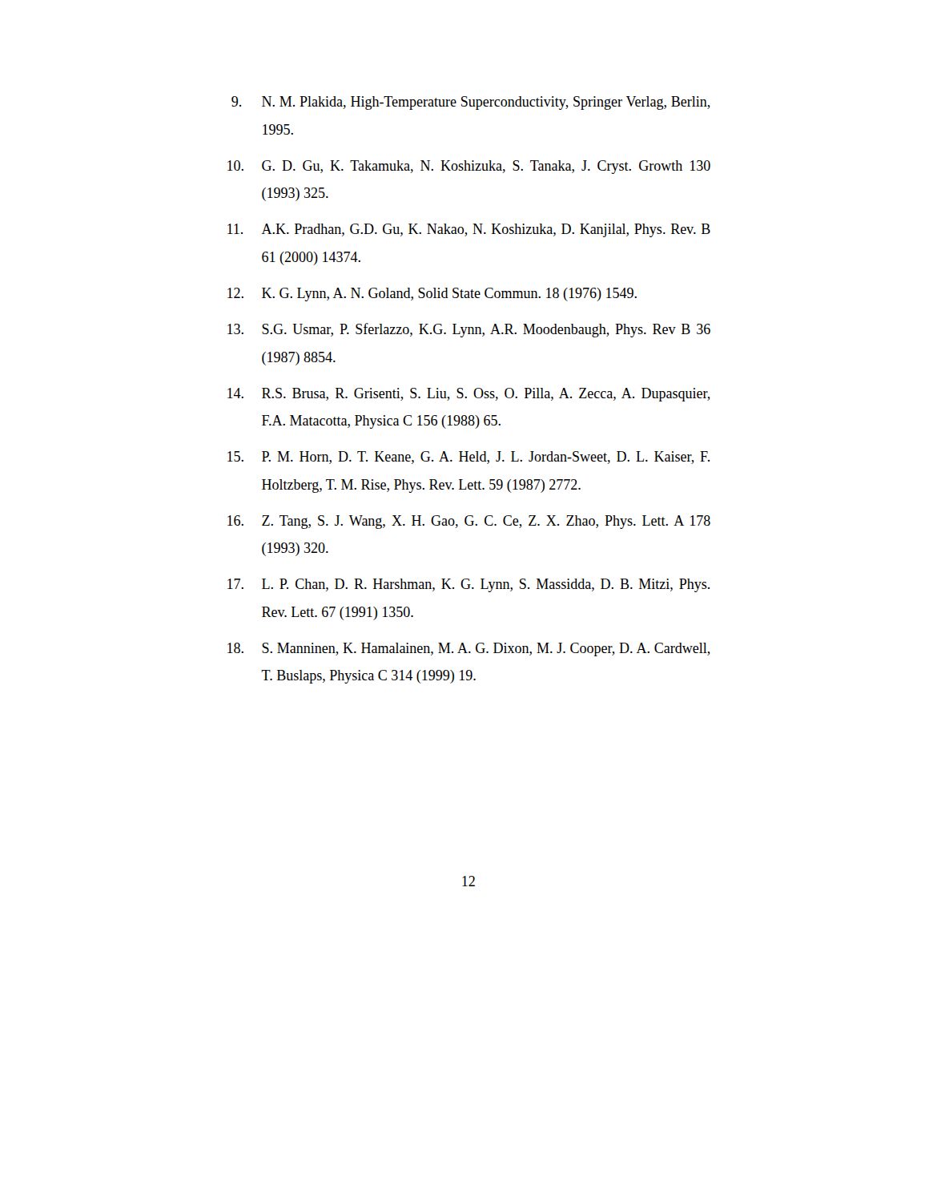9. N. M. Plakida, High-Temperature Superconductivity, Springer Verlag, Berlin, 1995.
10. G. D. Gu, K. Takamuka, N. Koshizuka, S. Tanaka, J. Cryst. Growth 130 (1993) 325.
11. A.K. Pradhan, G.D. Gu, K. Nakao, N. Koshizuka, D. Kanjilal, Phys. Rev. B 61 (2000) 14374.
12. K. G. Lynn, A. N. Goland, Solid State Commun. 18 (1976) 1549.
13. S.G. Usmar, P. Sferlazzo, K.G. Lynn, A.R. Moodenbaugh, Phys. Rev B 36 (1987) 8854.
14. R.S. Brusa, R. Grisenti, S. Liu, S. Oss, O. Pilla, A. Zecca, A. Dupasquier, F.A. Matacotta, Physica C 156 (1988) 65.
15. P. M. Horn, D. T. Keane, G. A. Held, J. L. Jordan-Sweet, D. L. Kaiser, F. Holtzberg, T. M. Rise, Phys. Rev. Lett. 59 (1987) 2772.
16. Z. Tang, S. J. Wang, X. H. Gao, G. C. Ce, Z. X. Zhao, Phys. Lett. A 178 (1993) 320.
17. L. P. Chan, D. R. Harshman, K. G. Lynn, S. Massidda, D. B. Mitzi, Phys. Rev. Lett. 67 (1991) 1350.
18. S. Manninen, K. Hamalainen, M. A. G. Dixon, M. J. Cooper, D. A. Cardwell, T. Buslaps, Physica C 314 (1999) 19.
12